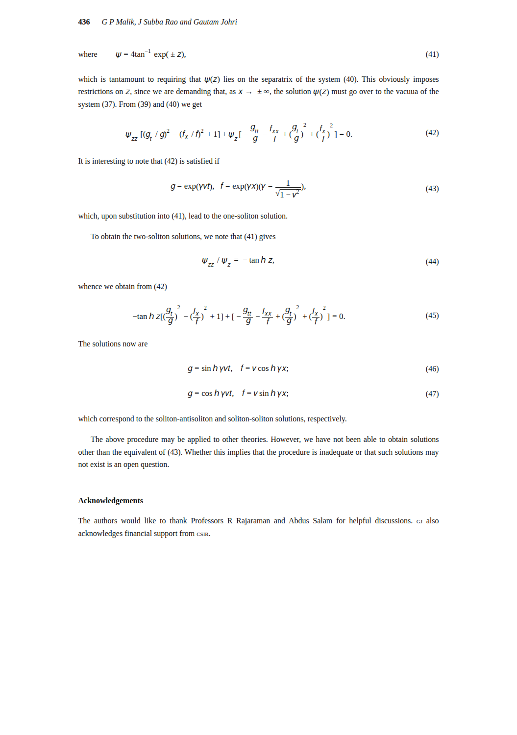436 G P Malik, J Subba Rao and Gautam Johri
where ψ=4tan−1exp(±z),
(41)
which is tantamount to requiring that ψ(z) lies on the separatrix of the system (40). This obviously imposes restrictions on z, since we are demanding that, as x→±∞, the solution ψ(z) must go over to the vacuua of the system (37). From (39) and (40) we get
ψzz [ (gt/g)2 − (fx/f)2 +1] + ψz [ − gttg − fxxf + (gtg)2 + (fxf)2 ] =0.
(42)
It is interesting to note that (42) is satisfied if
g=exp(γvt), f=exp(γx) ( γ= 1 1−v2 ) ,
(43)
which, upon substitution into (41), lead to the one-soliton solution.
To obtain the two-soliton solutions, we note that (41) gives
ψzz / ψz =−tanhz,
(44)
whence we obtain from (42)
−tanhz [ (gtg)2 − (fxf)2 +1 ] + [ − gttg − fxxf + (gtg)2 + (fxf)2 ] =0.
(45)
The solutions now are
g=sinhγvt, f=vcoshγx;
(46)
g=coshγvt, f=vsinhγx;
(47)
which correspond to the soliton-antisoliton and soliton-soliton solutions, respectively.
The above procedure may be applied to other theories. However, we have not been able to obtain solutions other than the equivalent of (43). Whether this implies that the procedure is inadequate or that such solutions may not exist is an open question.
Acknowledgements
The authors would like to thank Professors R Rajaraman and Abdus Salam for helpful discussions. gj also acknowledges financial support from csir.